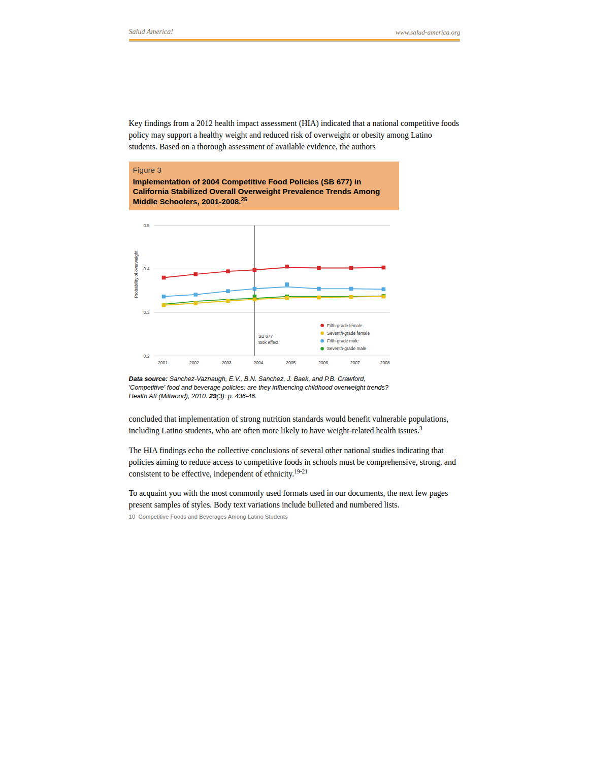Salud America!
www.salud-america.org
Key findings from a 2012 health impact assessment (HIA) indicated that a national competitive foods policy may support a healthy weight and reduced risk of overweight or obesity among Latino students. Based on a thorough assessment of available evidence, the authors
Figure 3
Implementation of 2004 Competitive Food Policies (SB 677) in California Stabilized Overall Overweight Prevalence Trends Among Middle Schoolers, 2001-2008.25
Probability of overweight 0.5 0.4 0.3 0.2 2001 2002 2003 2004 2005 2006 2007 2008 SB 677 took effect Fifth-grade female Seventh-grade female Fifth-grade male Seventh-grade male
Data source: Sanchez-Vaznaugh, E.V., B.N. Sanchez, J. Baek, and P.B. Crawford, 'Competitive' food and beverage policies: are they influencing childhood overweight trends? Health Aff (Millwood), 2010. 29(3): p. 436-46.
concluded that implementation of strong nutrition standards would benefit vulnerable populations, including Latino students, who are often more likely to have weight-related health issues.3
The HIA findings echo the collective conclusions of several other national studies indicating that policies aiming to reduce access to competitive foods in schools must be comprehensive, strong, and consistent to be effective, independent of ethnicity.19-21
To acquaint you with the most commonly used formats used in our documents, the next few pages present samples of styles. Body text variations include bulleted and numbered lists.
10 Competitive Foods and Beverages Among Latino Students